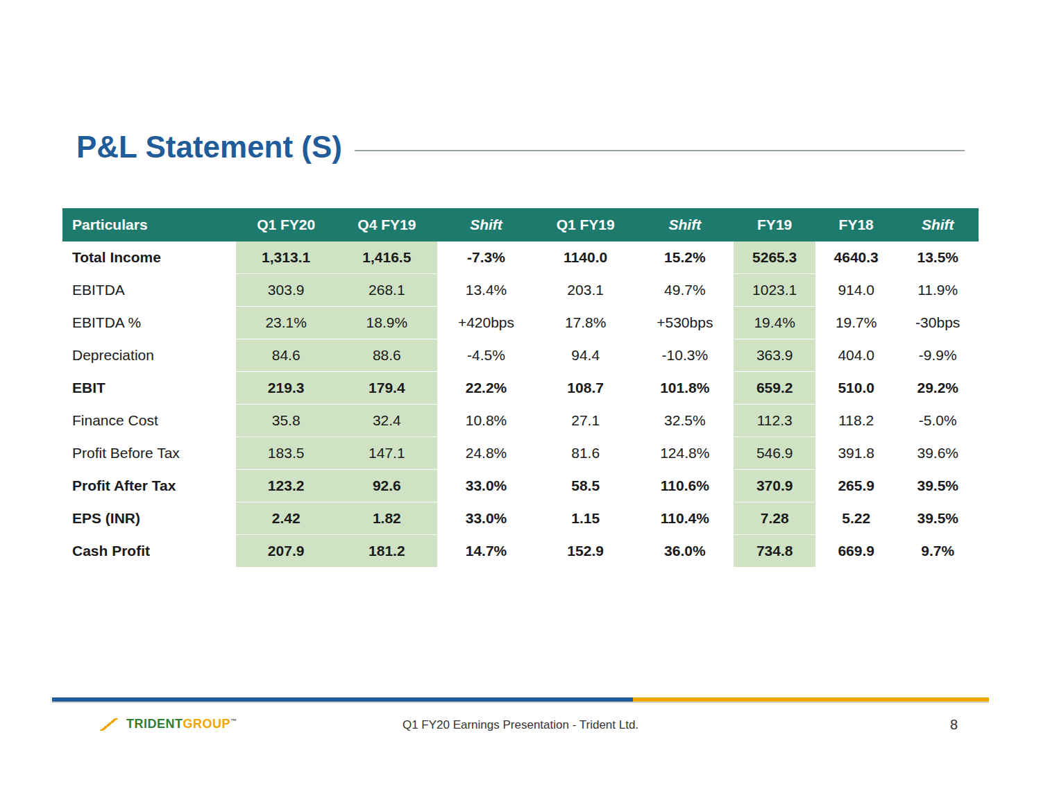P&L Statement (S)
| Particulars | Q1 FY20 | Q4 FY19 | Shift | Q1 FY19 | Shift | FY19 | FY18 | Shift |
| --- | --- | --- | --- | --- | --- | --- | --- | --- |
| Total Income | 1,313.1 | 1,416.5 | -7.3% | 1140.0 | 15.2% | 5265.3 | 4640.3 | 13.5% |
| EBITDA | 303.9 | 268.1 | 13.4% | 203.1 | 49.7% | 1023.1 | 914.0 | 11.9% |
| EBITDA % | 23.1% | 18.9% | +420bps | 17.8% | +530bps | 19.4% | 19.7% | -30bps |
| Depreciation | 84.6 | 88.6 | -4.5% | 94.4 | -10.3% | 363.9 | 404.0 | -9.9% |
| EBIT | 219.3 | 179.4 | 22.2% | 108.7 | 101.8% | 659.2 | 510.0 | 29.2% |
| Finance Cost | 35.8 | 32.4 | 10.8% | 27.1 | 32.5% | 112.3 | 118.2 | -5.0% |
| Profit Before Tax | 183.5 | 147.1 | 24.8% | 81.6 | 124.8% | 546.9 | 391.8 | 39.6% |
| Profit After Tax | 123.2 | 92.6 | 33.0% | 58.5 | 110.6% | 370.9 | 265.9 | 39.5% |
| EPS (INR) | 2.42 | 1.82 | 33.0% | 1.15 | 110.4% | 7.28 | 5.22 | 39.5% |
| Cash Profit | 207.9 | 181.2 | 14.7% | 152.9 | 36.0% | 734.8 | 669.9 | 9.7% |
TRIDENTGROUP™
Q1 FY20 Earnings Presentation - Trident Ltd.
8